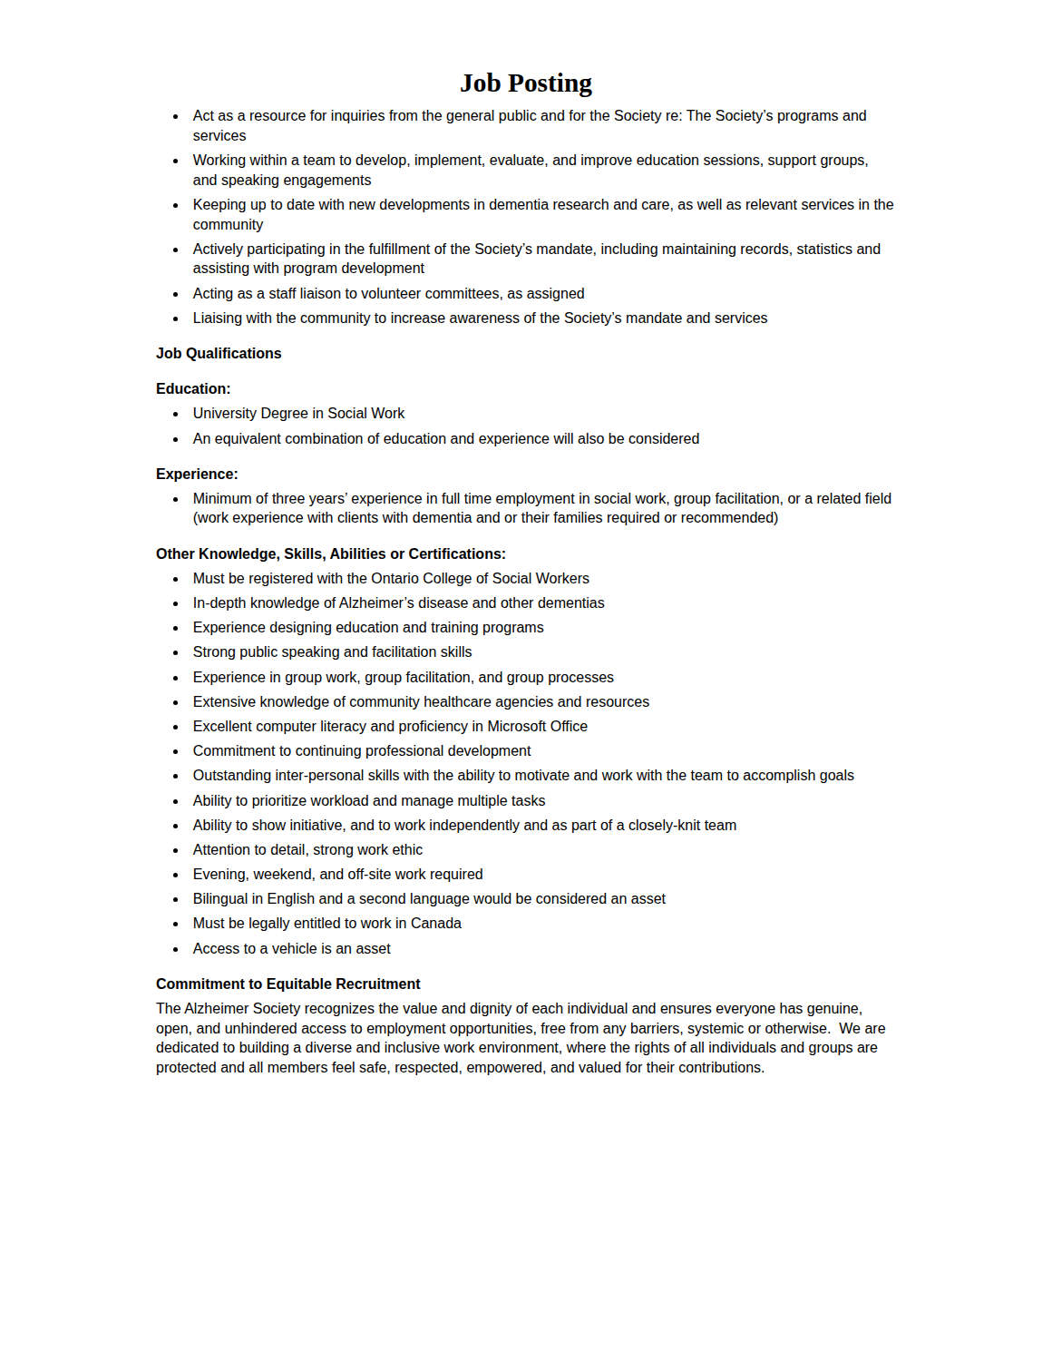Job Posting
Act as a resource for inquiries from the general public and for the Society re: The Society’s programs and services
Working within a team to develop, implement, evaluate, and improve education sessions, support groups, and speaking engagements
Keeping up to date with new developments in dementia research and care, as well as relevant services in the community
Actively participating in the fulfillment of the Society’s mandate, including maintaining records, statistics and assisting with program development
Acting as a staff liaison to volunteer committees, as assigned
Liaising with the community to increase awareness of the Society’s mandate and services
Job Qualifications
Education:
University Degree in Social Work
An equivalent combination of education and experience will also be considered
Experience:
Minimum of three years’ experience in full time employment in social work, group facilitation, or a related field (work experience with clients with dementia and or their families required or recommended)
Other Knowledge, Skills, Abilities or Certifications:
Must be registered with the Ontario College of Social Workers
In-depth knowledge of Alzheimer’s disease and other dementias
Experience designing education and training programs
Strong public speaking and facilitation skills
Experience in group work, group facilitation, and group processes
Extensive knowledge of community healthcare agencies and resources
Excellent computer literacy and proficiency in Microsoft Office
Commitment to continuing professional development
Outstanding inter-personal skills with the ability to motivate and work with the team to accomplish goals
Ability to prioritize workload and manage multiple tasks
Ability to show initiative, and to work independently and as part of a closely-knit team
Attention to detail, strong work ethic
Evening, weekend, and off-site work required
Bilingual in English and a second language would be considered an asset
Must be legally entitled to work in Canada
Access to a vehicle is an asset
Commitment to Equitable Recruitment
The Alzheimer Society recognizes the value and dignity of each individual and ensures everyone has genuine, open, and unhindered access to employment opportunities, free from any barriers, systemic or otherwise. We are dedicated to building a diverse and inclusive work environment, where the rights of all individuals and groups are protected and all members feel safe, respected, empowered, and valued for their contributions.